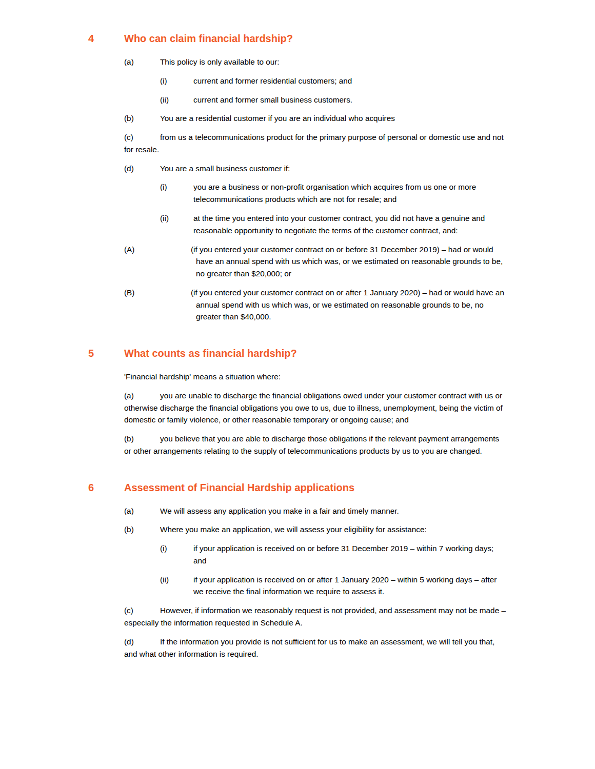4 Who can claim financial hardship?
(a) This policy is only available to our:
(i) current and former residential customers; and
(ii) current and former small business customers.
(b) You are a residential customer if you are an individual who acquires
(c) from us a telecommunications product for the primary purpose of personal or domestic use and not for resale.
(d) You are a small business customer if:
(i) you are a business or non-profit organisation which acquires from us one or more telecommunications products which are not for resale; and
(ii) at the time you entered into your customer contract, you did not have a genuine and reasonable opportunity to negotiate the terms of the customer contract, and:
(A)(if you entered your customer contract on or before 31 December 2019) – had or would have an annual spend with us which was, or we estimated on reasonable grounds to be, no greater than $20,000; or
(B)(if you entered your customer contract on or after 1 January 2020) – had or would have an annual spend with us which was, or we estimated on reasonable grounds to be, no greater than $40,000.
5 What counts as financial hardship?
'Financial hardship' means a situation where:
(a) you are unable to discharge the financial obligations owed under your customer contract with us or otherwise discharge the financial obligations you owe to us, due to illness, unemployment, being the victim of domestic or family violence, or other reasonable temporary or ongoing cause; and
(b) you believe that you are able to discharge those obligations if the relevant payment arrangements or other arrangements relating to the supply of telecommunications products by us to you are changed.
6 Assessment of Financial Hardship applications
(a) We will assess any application you make in a fair and timely manner.
(b) Where you make an application, we will assess your eligibility for assistance:
(i) if your application is received on or before 31 December 2019 – within 7 working days; and
(ii) if your application is received on or after 1 January 2020 – within 5 working days – after we receive the final information we require to assess it.
(c) However, if information we reasonably request is not provided, and assessment may not be made – especially the information requested in Schedule A.
(d) If the information you provide is not sufficient for us to make an assessment, we will tell you that, and what other information is required.